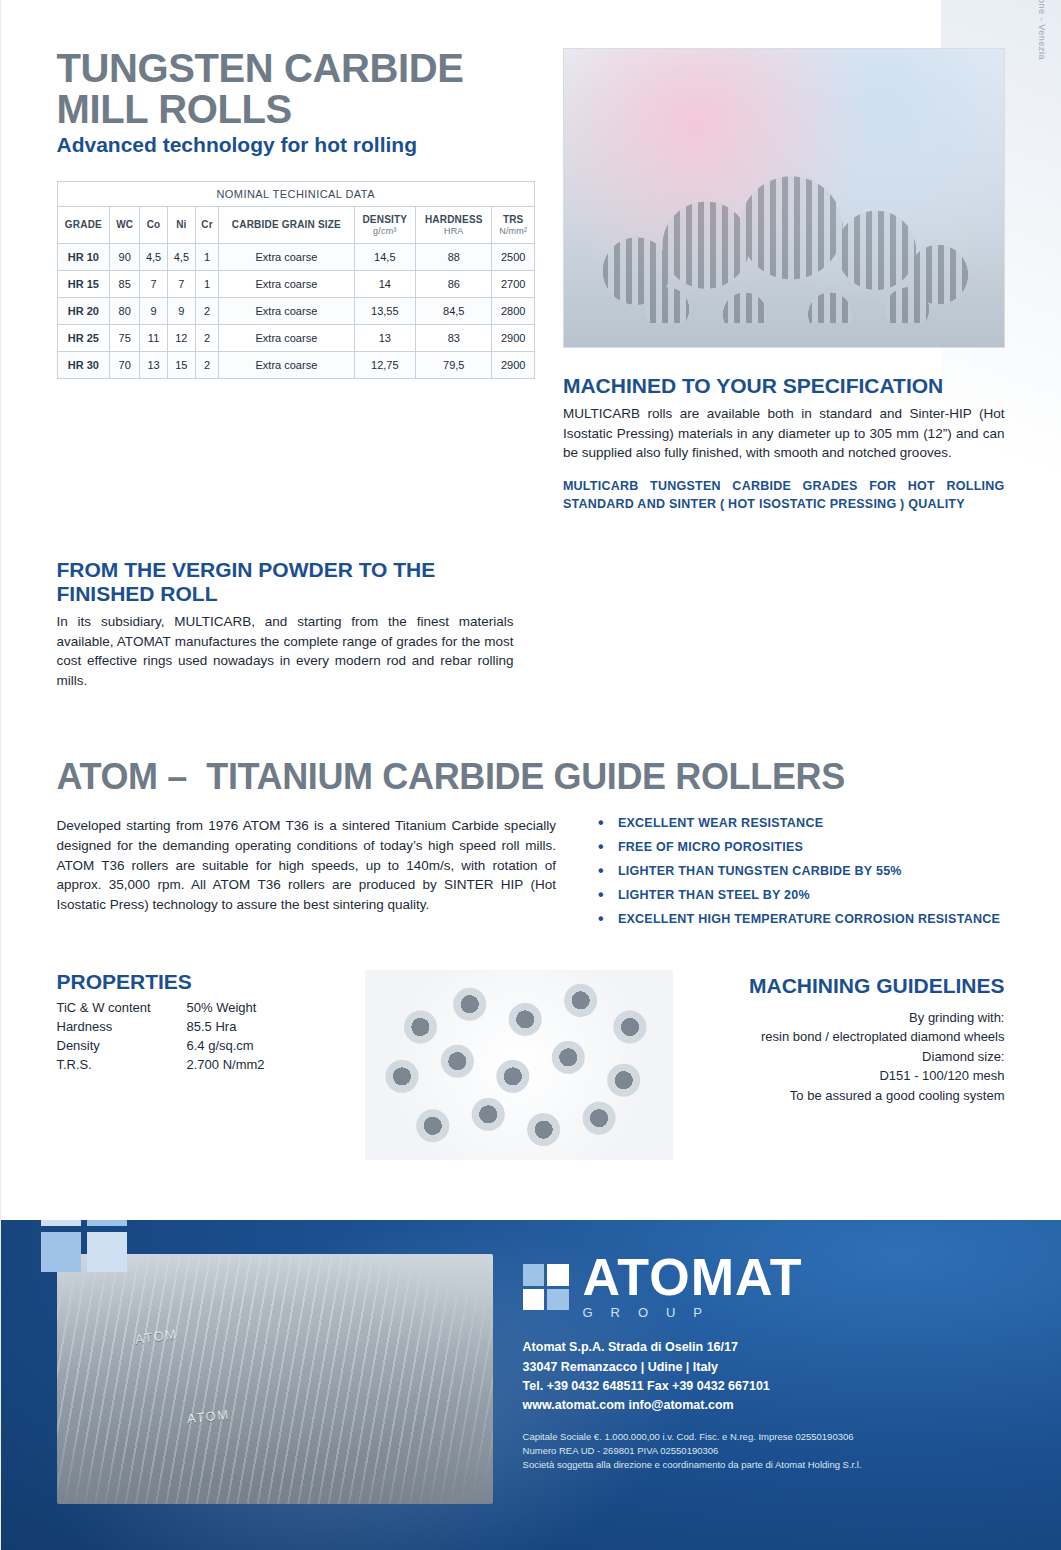01114 Visual Comunicazione - Venezia
Tungsten Carbide Mill Rolls Advanced technology for hot rolling
NOMINAL TECHINICAL DATA
| GRADE | WC | Co | Ni | Cr | CARBIDE GRAIN SIZE | DENSITY g/cm³ | HARDNESS HRA | TRS N/mm² |
| --- | --- | --- | --- | --- | --- | --- | --- | --- |
| HR 10 | 90 | 4,5 | 4,5 | 1 | Extra coarse | 14,5 | 88 | 2500 |
| HR 15 | 85 | 7 | 7 | 1 | Extra coarse | 14 | 86 | 2700 |
| HR 20 | 80 | 9 | 9 | 2 | Extra coarse | 13,55 | 84,5 | 2800 |
| HR 25 | 75 | 11 | 12 | 2 | Extra coarse | 13 | 83 | 2900 |
| HR 30 | 70 | 13 | 15 | 2 | Extra coarse | 12,75 | 79,5 | 2900 |
Machined to your specification
MULTICARB rolls are available both in standard and Sinter-HIP (Hot Isostatic Pressing) materials in any diameter up to 305 mm (12”) and can be supplied also fully finished, with smooth and notched grooves.
Multicarb tungsten carbide grades for hot rolling standard and sinter ( hot isostatic pressing ) quality
From the vergin powder to the finished roll
In its subsidiary, MULTICARB, and starting from the finest materials available, ATOMAT manufactures the complete range of grades for the most cost effective rings used nowadays in every modern rod and rebar rolling mills.
ATOM – Titanium Carbide Guide Rollers
Developed starting from 1976 ATOM T36 is a sintered Titanium Carbide specially designed for the demanding operating conditions of today’s high speed roll mills. ATOM T36 rollers are suitable for high speeds, up to 140m/s, with rotation of approx. 35,000 rpm. All ATOM T36 rollers are produced by SINTER HIP (Hot Isostatic Press) technology to assure the best sintering quality.
Excellent wear resistance
Free of micro porosities
Lighter than tungsten carbide by 55%
Lighter than steel by 20%
Excellent high temperature corrosion resistance
Properties
TiC & W content
50% Weight
Hardness
85.5 Hra
Density
6.4 g/sq.cm
T.R.S.
2.700 N/mm2
Machining guidelines
By grinding with: resin bond / electroplated diamond wheels Diamond size: D151 - 100/120 mesh To be assured a good cooling system
ATOM ATOM
ATOMAT
G R O U P
Atomat S.p.A. Strada di Oselin 16/17
33047 Remanzacco | Udine | Italy
Tel. +39 0432 648511 Fax +39 0432 667101
www.atomat.com info@atomat.com
Capitale Sociale €. 1.000.000,00 i.v. Cod. Fisc. e N.reg. Imprese 02550190306
Numero REA UD - 269801 PIVA 02550190306
Società soggetta alla direzione e coordinamento da parte di Atomat Holding S.r.l.